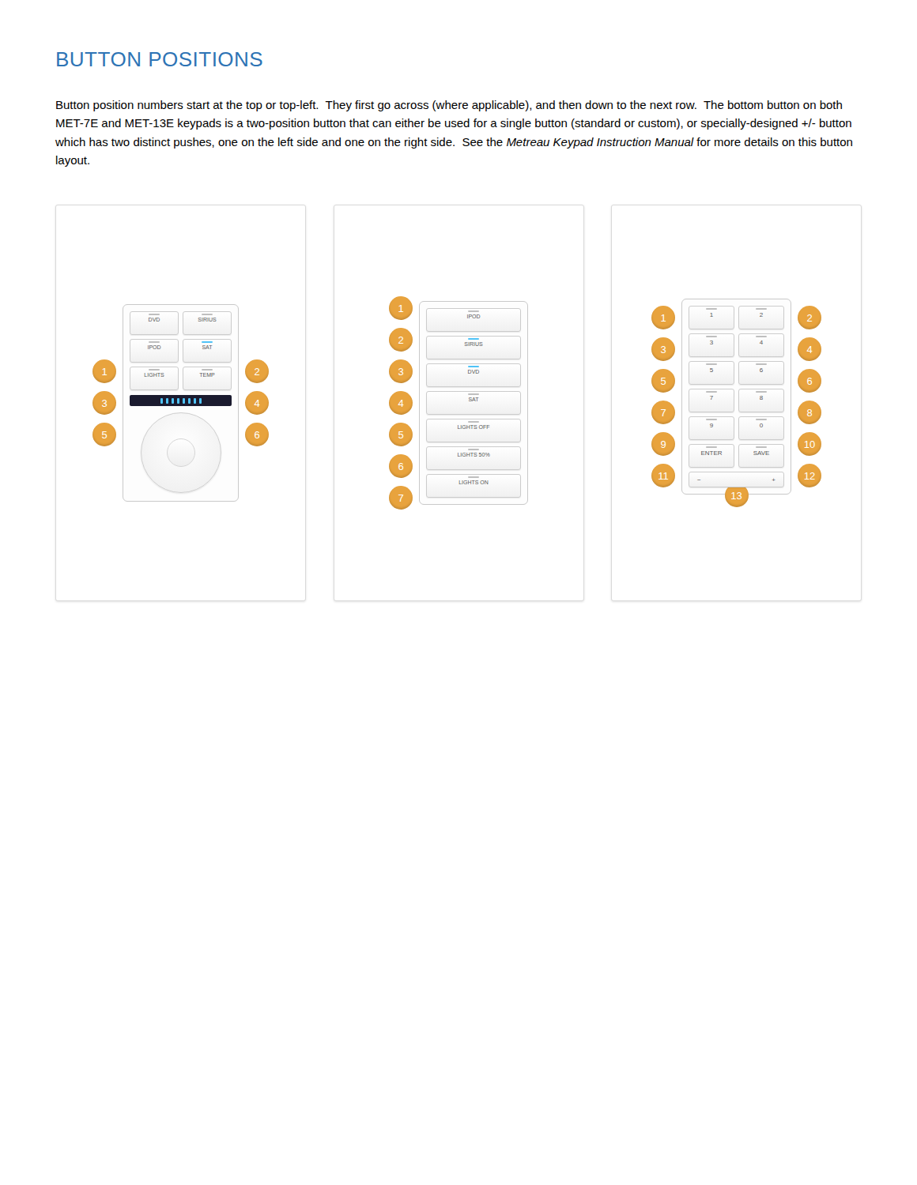BUTTON POSITIONS
Button position numbers start at the top or top-left. They first go across (where applicable), and then down to the next row. The bottom button on both MET-7E and MET-13E keypads is a two-position button that can either be used for a single button (standard or custom), or specially-designed +/- button which has two distinct pushes, one on the left side and one on the right side. See the Metreau Keypad Instruction Manual for more details on this button layout.
1
3
5
DVD
SIRIUS
IPOD
SAT
LIGHTS
TEMP
2
4
6
1
2
3
4
5
6
7
IPOD
SIRIUS
DVD
SAT
LIGHTS OFF
LIGHTS 50%
LIGHTS ON
1
3
5
7
9
11
1
2
3
4
5
6
7
8
9
0
ENTER
SAVE
−+
2
4
6
8
10
12
13